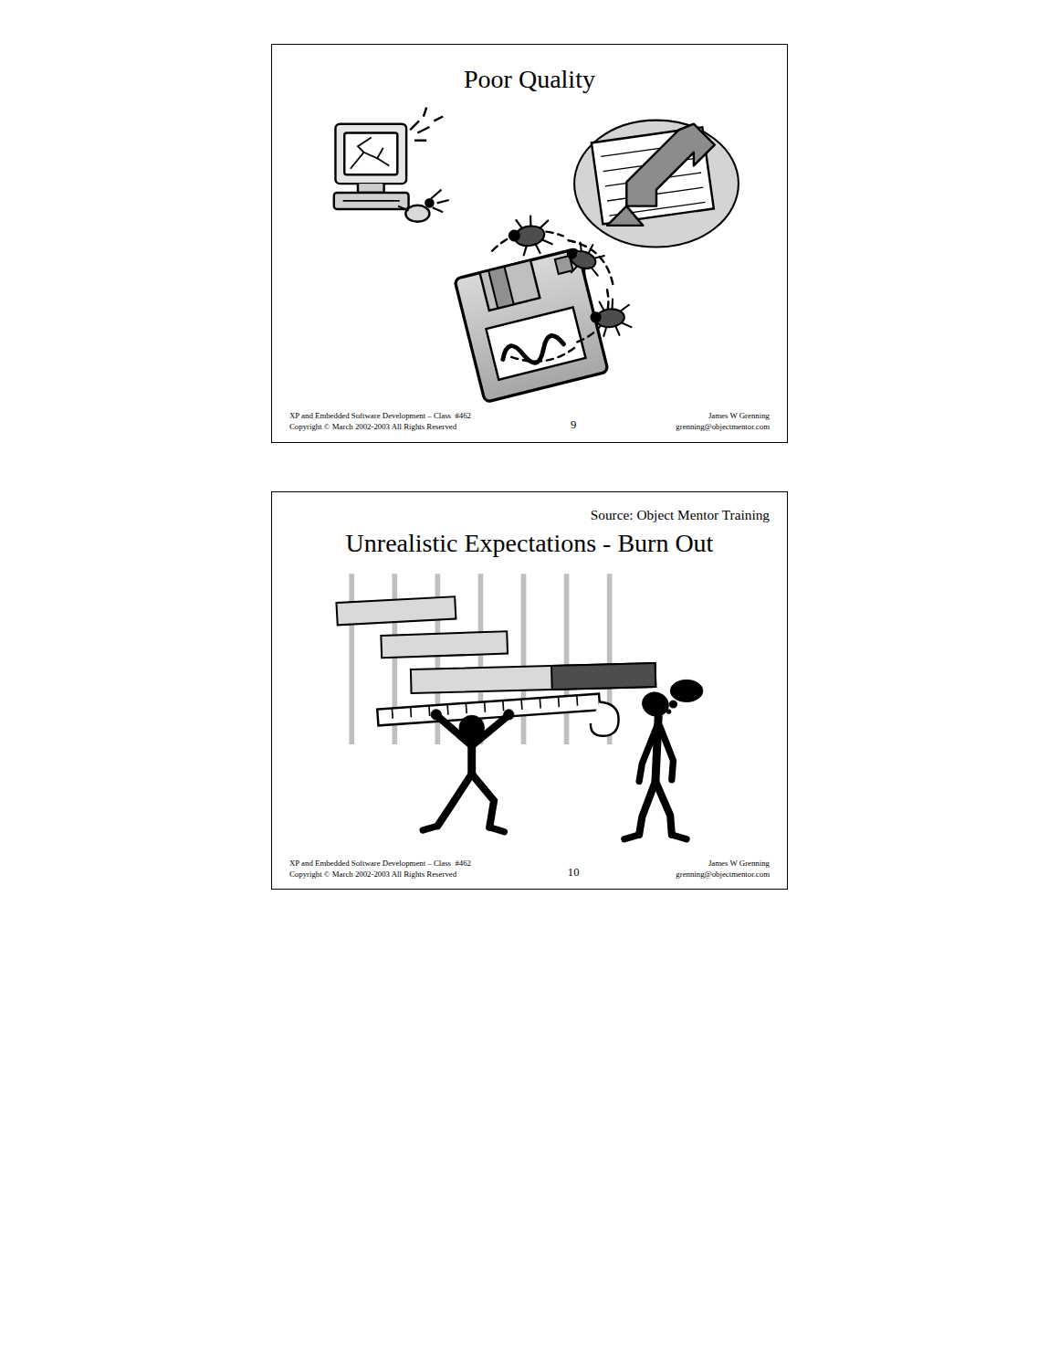Poor Quality
XP and Embedded Software Development – Class #462
Copyright © March 2002-2003 All Rights Reserved
9
James W Grenning
grenning@objectmentor.com
Source: Object Mentor Training
Unrealistic Expectations - Burn Out
XP and Embedded Software Development – Class #462
Copyright © March 2002-2003 All Rights Reserved
10
James W Grenning
grenning@objectmentor.com